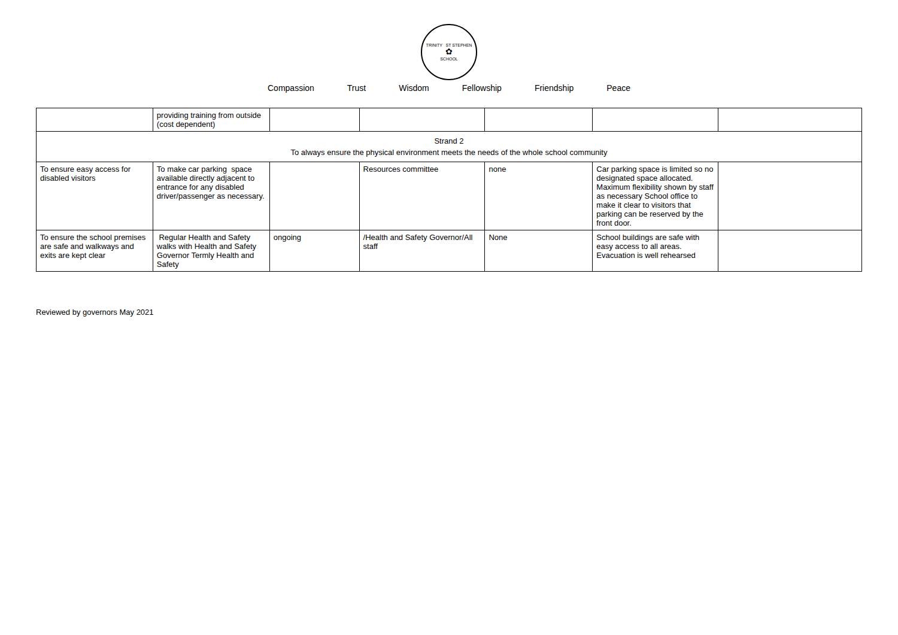TRINITY ST STEPHEN
✿
SCHOOL
Compassion Trust Wisdom Fellowship Friendship Peace
| | providing training from outside (cost dependent) | | | | | |
| Strand 2 To always ensure the physical environment meets the needs of the whole school community |
| To ensure easy access for disabled visitors | To make car parking space available directly adjacent to entrance for any disabled driver/passenger as necessary. | | Resources committee | none | Car parking space is limited so no designated space allocated. Maximum flexibility shown by staff as necessary School office to make it clear to visitors that parking can be reserved by the front door. | |
| To ensure the school premises are safe and walkways and exits are kept clear | Regular Health and Safety walks with Health and Safety Governor Termly Health and Safety | ongoing | /Health and Safety Governor/All staff | None | School buildings are safe with easy access to all areas. Evacuation is well rehearsed | |
Reviewed by governors May 2021